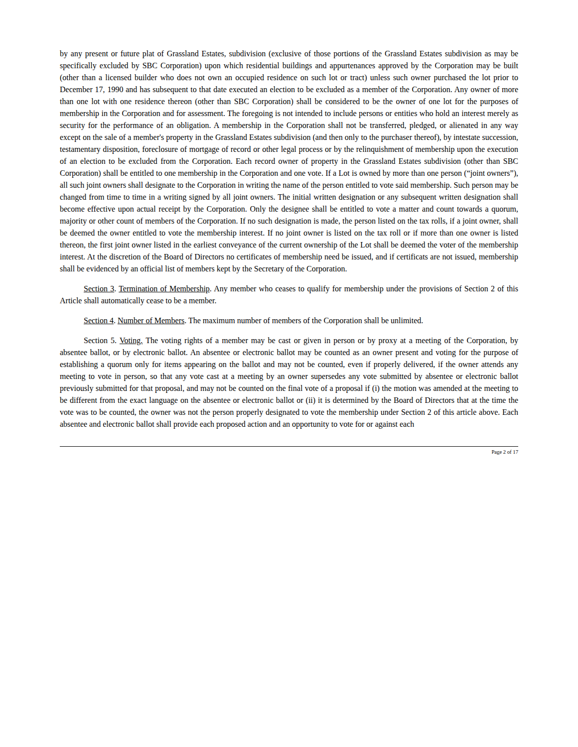by any present or future plat of Grassland Estates, subdivision (exclusive of those portions of the Grassland Estates subdivision as may be specifically excluded by SBC Corporation) upon which residential buildings and appurtenances approved by the Corporation may be built (other than a licensed builder who does not own an occupied residence on such lot or tract) unless such owner purchased the lot prior to December 17, 1990 and has subsequent to that date executed an election to be excluded as a member of the Corporation. Any owner of more than one lot with one residence thereon (other than SBC Corporation) shall be considered to be the owner of one lot for the purposes of membership in the Corporation and for assessment. The foregoing is not intended to include persons or entities who hold an interest merely as security for the performance of an obligation. A membership in the Corporation shall not be transferred, pledged, or alienated in any way except on the sale of a member's property in the Grassland Estates subdivision (and then only to the purchaser thereof), by intestate succession, testamentary disposition, foreclosure of mortgage of record or other legal process or by the relinquishment of membership upon the execution of an election to be excluded from the Corporation. Each record owner of property in the Grassland Estates subdivision (other than SBC Corporation) shall be entitled to one membership in the Corporation and one vote. If a Lot is owned by more than one person (“joint owners”), all such joint owners shall designate to the Corporation in writing the name of the person entitled to vote said membership. Such person may be changed from time to time in a writing signed by all joint owners. The initial written designation or any subsequent written designation shall become effective upon actual receipt by the Corporation. Only the designee shall be entitled to vote a matter and count towards a quorum, majority or other count of members of the Corporation. If no such designation is made, the person listed on the tax rolls, if a joint owner, shall be deemed the owner entitled to vote the membership interest. If no joint owner is listed on the tax roll or if more than one owner is listed thereon, the first joint owner listed in the earliest conveyance of the current ownership of the Lot shall be deemed the voter of the membership interest. At the discretion of the Board of Directors no certificates of membership need be issued, and if certificats are not issued, membership shall be evidenced by an official list of members kept by the Secretary of the Corporation.
Section 3. Termination of Membership. Any member who ceases to qualify for membership under the provisions of Section 2 of this Article shall automatically cease to be a member.
Section 4. Number of Members. The maximum number of members of the Corporation shall be unlimited.
Section 5. Voting. The voting rights of a member may be cast or given in person or by proxy at a meeting of the Corporation, by absentee ballot, or by electronic ballot. An absentee or electronic ballot may be counted as an owner present and voting for the purpose of establishing a quorum only for items appearing on the ballot and may not be counted, even if properly delivered, if the owner attends any meeting to vote in person, so that any vote cast at a meeting by an owner supersedes any vote submitted by absentee or electronic ballot previously submitted for that proposal, and may not be counted on the final vote of a proposal if (i) the motion was amended at the meeting to be different from the exact language on the absentee or electronic ballot or (ii) it is determined by the Board of Directors that at the time the vote was to be counted, the owner was not the person properly designated to vote the membership under Section 2 of this article above. Each absentee and electronic ballot shall provide each proposed action and an opportunity to vote for or against each
Page 2 of 17